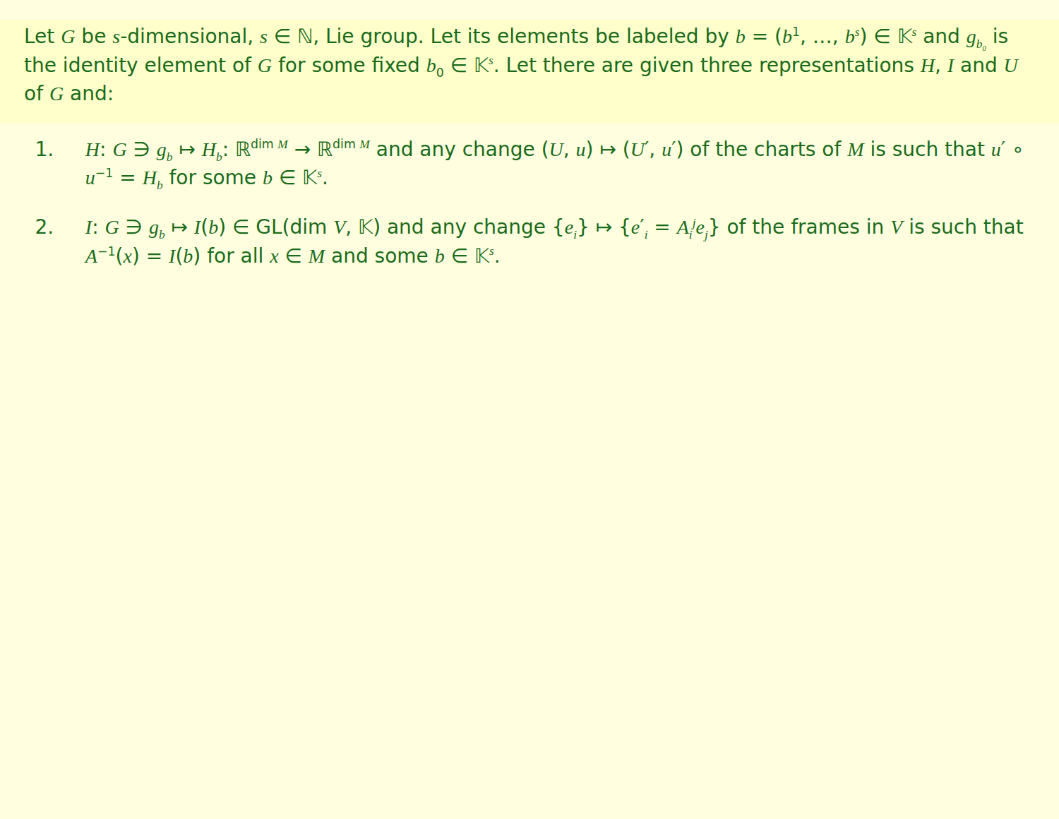Let G be s-dimensional, s ∈ ℕ, Lie group. Let its elements be labeled by b = (b1, …, bs) ∈ 𝕂s and gb0 is the identity element of G for some fixed b0 ∈ 𝕂s. Let there are given three representations H, I and U of G and:
H: G ∋ gb ↦ Hb: ℝdim M → ℝdim M and any change (U, u) ↦ (U′, u′) of the charts of M is such that u′ ∘ u−1 = Hb for some b ∈ 𝕂s.
I: G ∋ gb ↦ I(b) ∈ GL(dim V, 𝕂) and any change {ei} ↦ {e′i = Aijej} of the frames in V is such that A−1(x) = I(b) for all x ∈ M and some b ∈ 𝕂s.